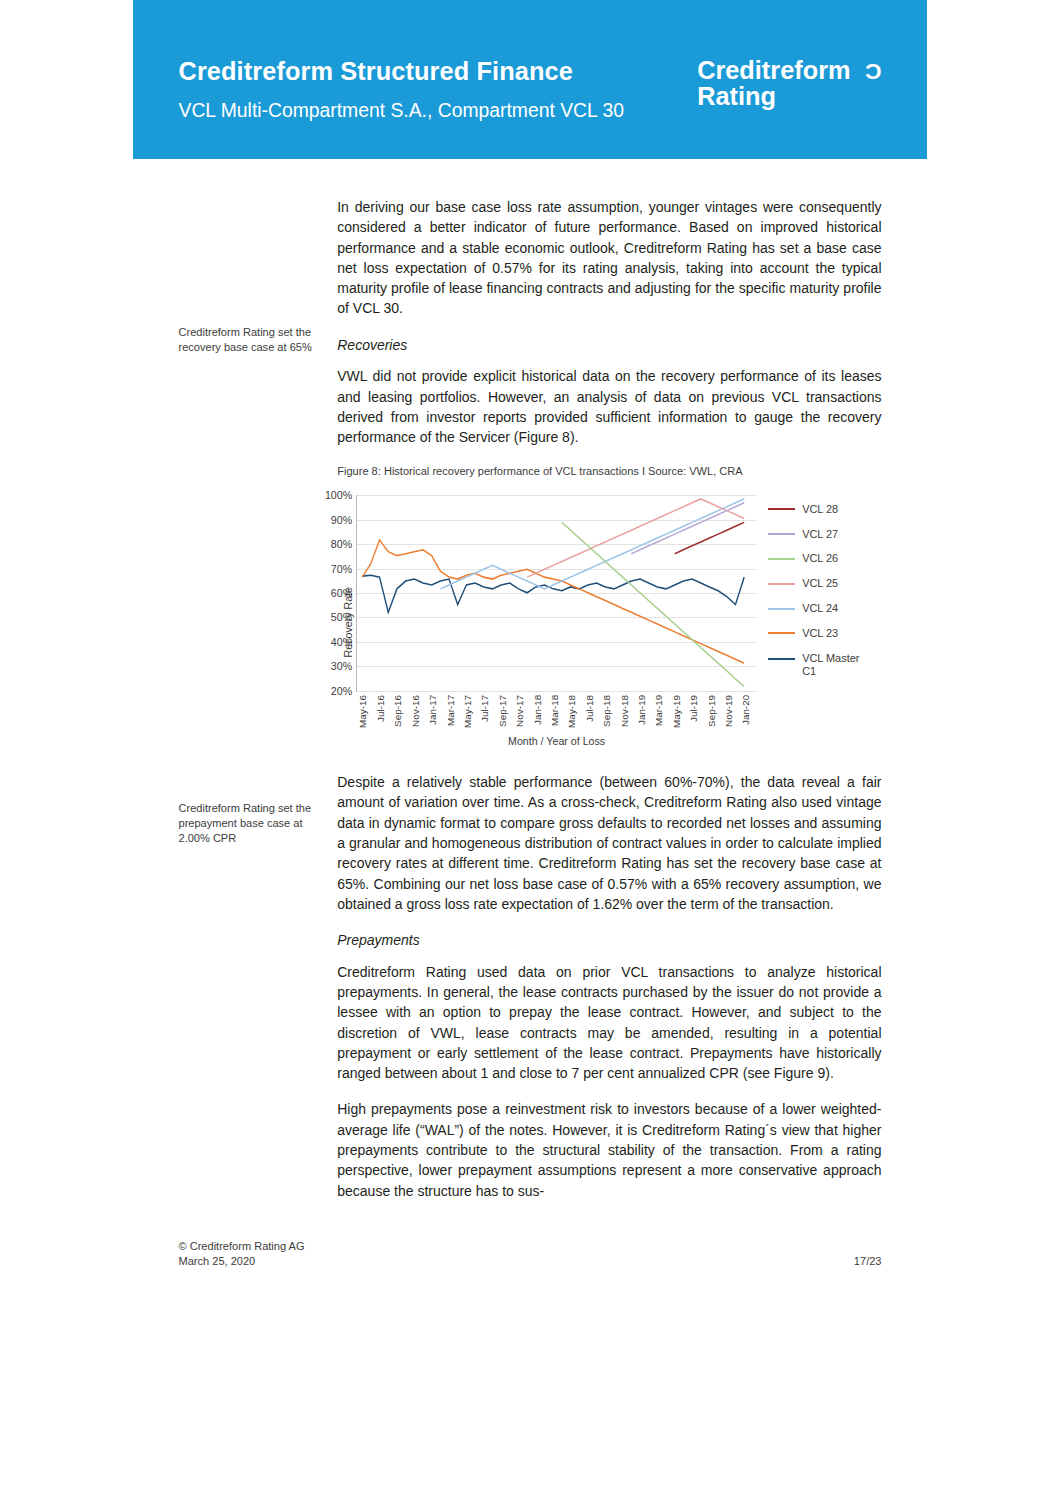Creditreform Structured Finance
VCL Multi-Compartment S.A., Compartment VCL 30
Creditreform C
Rating
Creditreform Rating set the recovery base case at 65%
Creditreform Rating set the prepayment base case at 2.00% CPR
In deriving our base case loss rate assumption, younger vintages were consequently considered a better indicator of future performance. Based on improved historical performance and a stable economic outlook, Creditreform Rating has set a base case net loss expectation of 0.57% for its rating analysis, taking into account the typical maturity profile of lease financing contracts and adjusting for the specific maturity profile of VCL 30.
Recoveries
VWL did not provide explicit historical data on the recovery performance of its leases and leasing portfolios. However, an analysis of data on previous VCL transactions derived from investor reports provided sufficient information to gauge the recovery performance of the Servicer (Figure 8).
Figure 8: Historical recovery performance of VCL transactions I Source: VWL, CRA
Recovery Rate
100%
90%
80%
70%
60%
50%
40%
30%
20%
May-16 Jul-16 Sep-16 Nov-16 Jan-17 Mar-17 May-17 Jul-17 Sep-17 Nov-17 Jan-18 Mar-18 May-18 Jul-18 Sep-18 Nov-18 Jan-19 Mar-19 May-19 Jul-19 Sep-19 Nov-19 Jan-20
Month / Year of Loss
VCL 28
VCL 27
VCL 26
VCL 25
VCL 24
VCL 23
VCL Master
C1
Despite a relatively stable performance (between 60%-70%), the data reveal a fair amount of variation over time. As a cross-check, Creditreform Rating also used vintage data in dynamic format to compare gross defaults to recorded net losses and assuming a granular and homogeneous distribution of contract values in order to calculate implied recovery rates at different time. Creditreform Rating has set the recovery base case at 65%. Combining our net loss base case of 0.57% with a 65% recovery assumption, we obtained a gross loss rate expectation of 1.62% over the term of the transaction.
Prepayments
Creditreform Rating used data on prior VCL transactions to analyze historical prepayments. In general, the lease contracts purchased by the issuer do not provide a lessee with an option to prepay the lease contract. However, and subject to the discretion of VWL, lease contracts may be amended, resulting in a potential prepayment or early settlement of the lease contract. Prepayments have historically ranged between about 1 and close to 7 per cent annualized CPR (see Figure 9).
High prepayments pose a reinvestment risk to investors because of a lower weighted-average life (“WAL”) of the notes. However, it is Creditreform Rating´s view that higher prepayments contribute to the structural stability of the transaction. From a rating perspective, lower prepayment assumptions represent a more conservative approach because the structure has to sus-
© Creditreform Rating AG
March 25, 2020
17/23